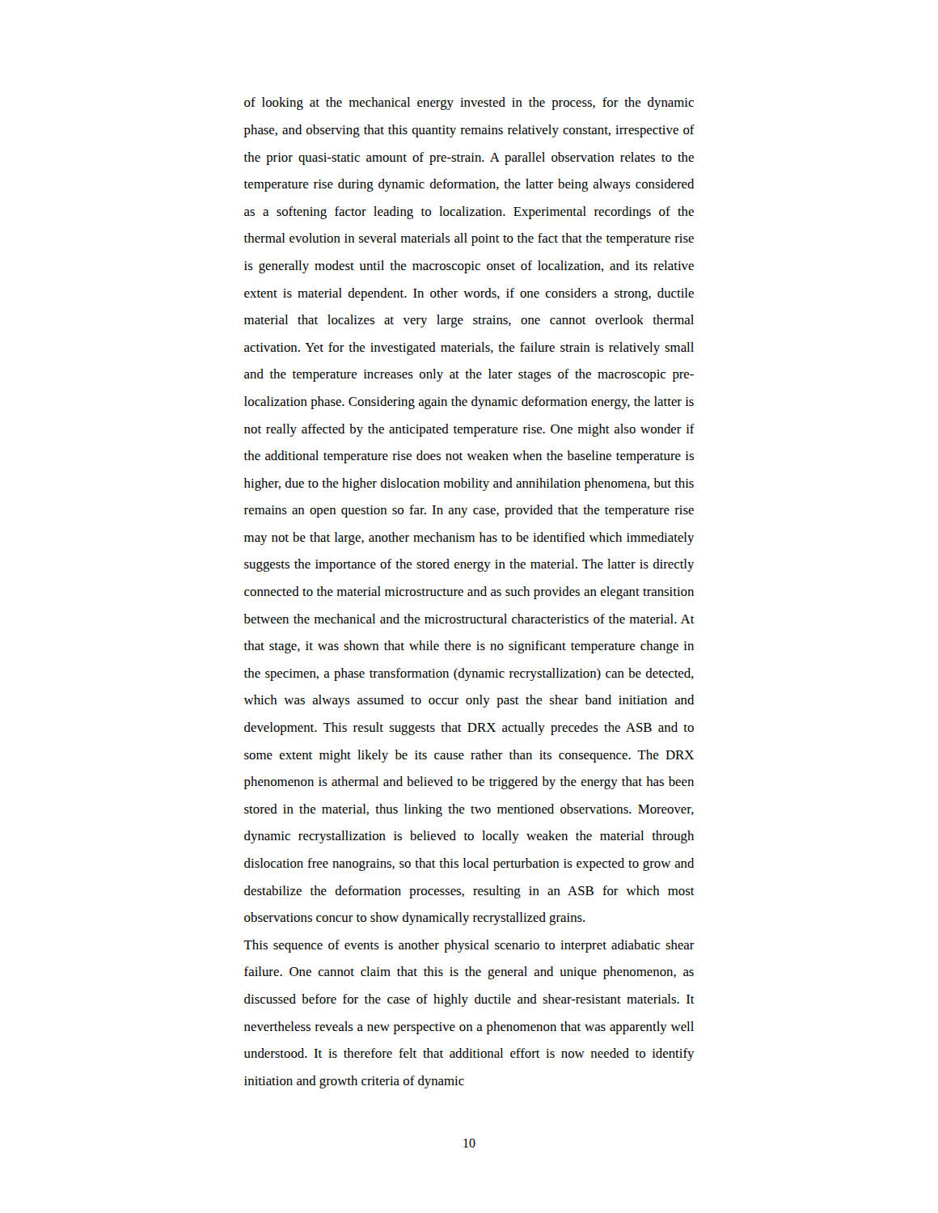of looking at the mechanical energy invested in the process, for the dynamic phase, and observing that this quantity remains relatively constant, irrespective of the prior quasi-static amount of pre-strain. A parallel observation relates to the temperature rise during dynamic deformation, the latter being always considered as a softening factor leading to localization. Experimental recordings of the thermal evolution in several materials all point to the fact that the temperature rise is generally modest until the macroscopic onset of localization, and its relative extent is material dependent. In other words, if one considers a strong, ductile material that localizes at very large strains, one cannot overlook thermal activation. Yet for the investigated materials, the failure strain is relatively small and the temperature increases only at the later stages of the macroscopic pre-localization phase. Considering again the dynamic deformation energy, the latter is not really affected by the anticipated temperature rise. One might also wonder if the additional temperature rise does not weaken when the baseline temperature is higher, due to the higher dislocation mobility and annihilation phenomena, but this remains an open question so far. In any case, provided that the temperature rise may not be that large, another mechanism has to be identified which immediately suggests the importance of the stored energy in the material. The latter is directly connected to the material microstructure and as such provides an elegant transition between the mechanical and the microstructural characteristics of the material. At that stage, it was shown that while there is no significant temperature change in the specimen, a phase transformation (dynamic recrystallization) can be detected, which was always assumed to occur only past the shear band initiation and development. This result suggests that DRX actually precedes the ASB and to some extent might likely be its cause rather than its consequence. The DRX phenomenon is athermal and believed to be triggered by the energy that has been stored in the material, thus linking the two mentioned observations. Moreover, dynamic recrystallization is believed to locally weaken the material through dislocation free nanograins, so that this local perturbation is expected to grow and destabilize the deformation processes, resulting in an ASB for which most observations concur to show dynamically recrystallized grains.
This sequence of events is another physical scenario to interpret adiabatic shear failure. One cannot claim that this is the general and unique phenomenon, as discussed before for the case of highly ductile and shear-resistant materials. It nevertheless reveals a new perspective on a phenomenon that was apparently well understood. It is therefore felt that additional effort is now needed to identify initiation and growth criteria of dynamic
10